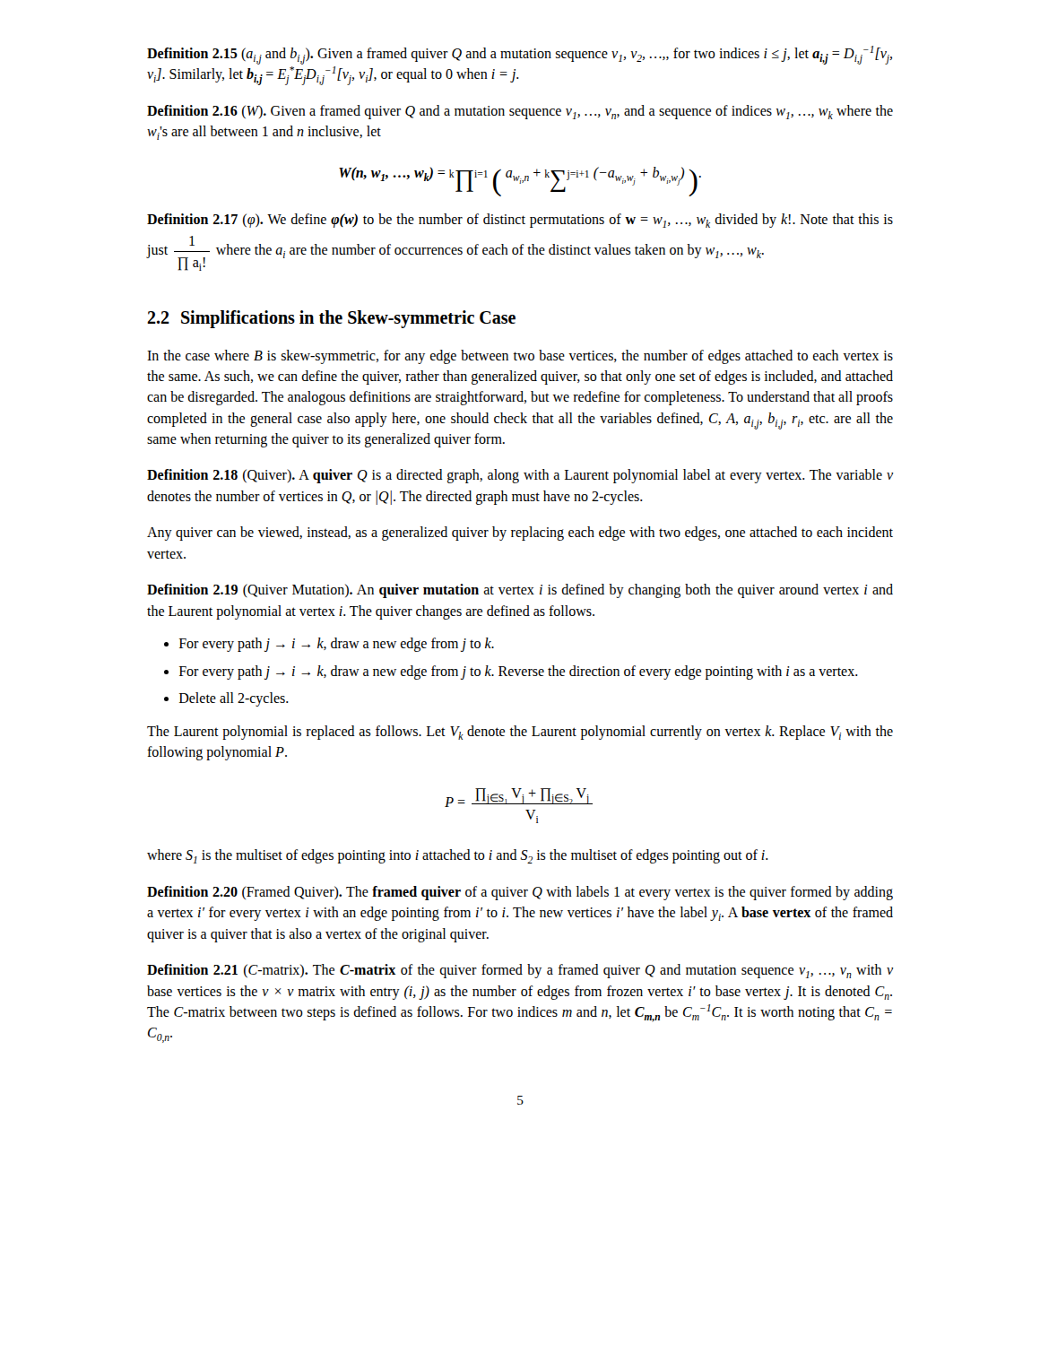Definition 2.15 (ai,j and bi,j). Given a framed quiver Q and a mutation sequence v1, v2, …,, for two indices i ≤ j, let ai,j = Di,j−1[vj, vi]. Similarly, let bi,j = Ej*EjDi,j−1[vj, vi], or equal to 0 when i = j.
Definition 2.16 (W). Given a framed quiver Q and a mutation sequence v1, …, vn, and a sequence of indices w1, …, wk where the wi's are all between 1 and n inclusive, let
W(n, w1, …, wk) = k∏i=1 ( awi,n + k∑j=i+1 (−awi,wj + bwi,wj) ).
Definition 2.17 (φ). We define φ(w) to be the number of distinct permutations of w = w1, …, wk divided by k!. Note that this is just 1∏ ai! where the ai are the number of occurrences of each of the distinct values taken on by w1, …, wk.
2.2 Simplifications in the Skew-symmetric Case
In the case where B is skew-symmetric, for any edge between two base vertices, the number of edges attached to each vertex is the same. As such, we can define the quiver, rather than generalized quiver, so that only one set of edges is included, and attached can be disregarded. The analogous definitions are straightforward, but we redefine for completeness. To understand that all proofs completed in the general case also apply here, one should check that all the variables defined, C, A, ai,j, bi,j, ri, etc. are all the same when returning the quiver to its generalized quiver form.
Definition 2.18 (Quiver). A quiver Q is a directed graph, along with a Laurent polynomial label at every vertex. The variable v denotes the number of vertices in Q, or |Q|. The directed graph must have no 2-cycles.
Any quiver can be viewed, instead, as a generalized quiver by replacing each edge with two edges, one attached to each incident vertex.
Definition 2.19 (Quiver Mutation). An quiver mutation at vertex i is defined by changing both the quiver around vertex i and the Laurent polynomial at vertex i. The quiver changes are defined as follows.
For every path j → i → k, draw a new edge from j to k.
For every path j → i → k, draw a new edge from j to k. Reverse the direction of every edge pointing with i as a vertex.
Delete all 2-cycles.
The Laurent polynomial is replaced as follows. Let Vk denote the Laurent polynomial currently on vertex k. Replace Vi with the following polynomial P.
P = ∏j∈S1 Vj + ∏j∈S2 Vj Vi
where S1 is the multiset of edges pointing into i attached to i and S2 is the multiset of edges pointing out of i.
Definition 2.20 (Framed Quiver). The framed quiver of a quiver Q with labels 1 at every vertex is the quiver formed by adding a vertex i′ for every vertex i with an edge pointing from i′ to i. The new vertices i′ have the label yi. A base vertex of the framed quiver is a quiver that is also a vertex of the original quiver.
Definition 2.21 (C-matrix). The C-matrix of the quiver formed by a framed quiver Q and mutation sequence v1, …, vn with v base vertices is the v × v matrix with entry (i, j) as the number of edges from frozen vertex i′ to base vertex j. It is denoted Cn. The C-matrix between two steps is defined as follows. For two indices m and n, let Cm,n be Cm−1Cn. It is worth noting that Cn = C0,n.
5